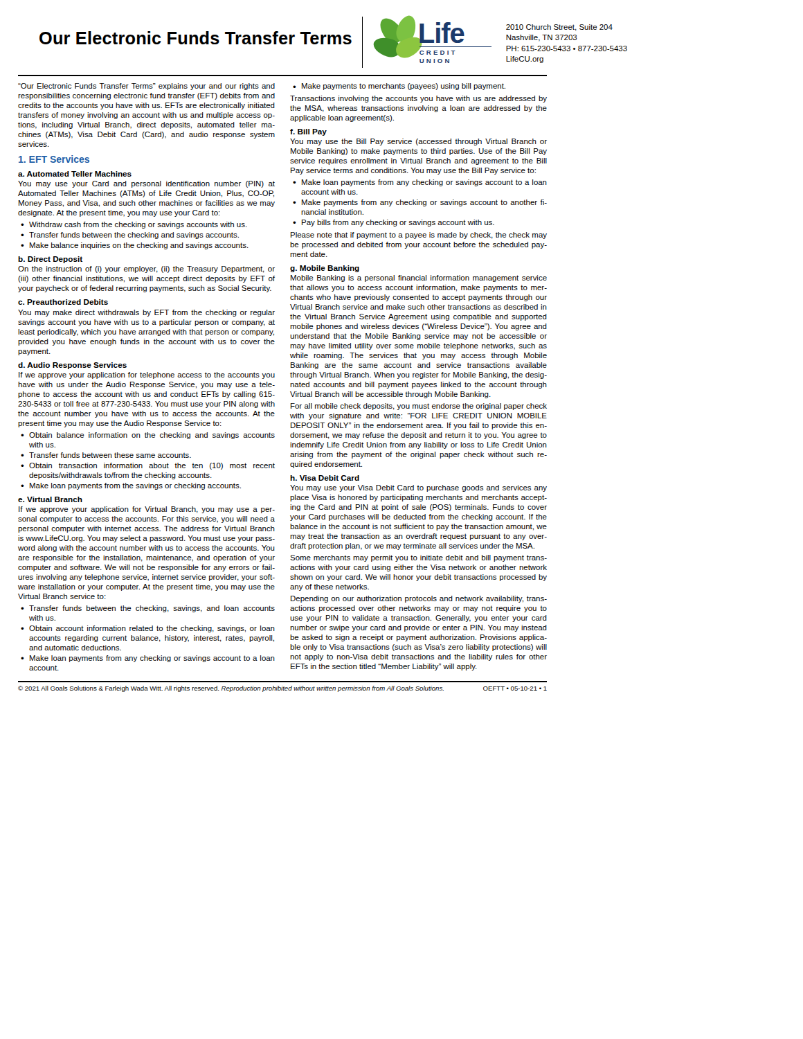Our Electronic Funds Transfer Terms
Life
CREDIT UNION
2010 Church Street, Suite 204
Nashville, TN 37203
PH: 615-230-5433 • 877-230-5433
LifeCU.org
“Our Electronic Funds Transfer Terms” explains your and our rights and responsibilities concerning electronic fund transfer (EFT) debits from and credits to the accounts you have with us. EFTs are electronically initiated transfers of money involving an account with us and multiple access options, including Virtual Branch, direct deposits, automated teller machines (ATMs), Visa Debit Card (Card), and audio response system services.
1. EFT Services
a. Automated Teller Machines
You may use your Card and personal identification number (PIN) at Automated Teller Machines (ATMs) of Life Credit Union, Plus, CO-OP, Money Pass, and Visa, and such other machines or facilities as we may designate. At the present time, you may use your Card to:
Withdraw cash from the checking or savings accounts with us.
Transfer funds between the checking and savings accounts.
Make balance inquiries on the checking and savings accounts.
b. Direct Deposit
On the instruction of (i) your employer, (ii) the Treasury Department, or (iii) other financial institutions, we will accept direct deposits by EFT of your paycheck or of federal recurring payments, such as Social Security.
c. Preauthorized Debits
You may make direct withdrawals by EFT from the checking or regular savings account you have with us to a particular person or company, at least periodically, which you have arranged with that person or company, provided you have enough funds in the account with us to cover the payment.
d. Audio Response Services
If we approve your application for telephone access to the accounts you have with us under the Audio Response Service, you may use a telephone to access the account with us and conduct EFTs by calling 615-230-5433 or toll free at 877-230-5433. You must use your PIN along with the account number you have with us to access the accounts. At the present time you may use the Audio Response Service to:
Obtain balance information on the checking and savings accounts with us.
Transfer funds between these same accounts.
Obtain transaction information about the ten (10) most recent deposits/withdrawals to/from the checking accounts.
Make loan payments from the savings or checking accounts.
e. Virtual Branch
If we approve your application for Virtual Branch, you may use a personal computer to access the accounts. For this service, you will need a personal computer with internet access. The address for Virtual Branch is www.LifeCU.org. You may select a password. You must use your password along with the account number with us to access the accounts. You are responsible for the installation, maintenance, and operation of your computer and software. We will not be responsible for any errors or failures involving any telephone service, internet service provider, your software installation or your computer. At the present time, you may use the Virtual Branch service to:
Transfer funds between the checking, savings, and loan accounts with us.
Obtain account information related to the checking, savings, or loan accounts regarding current balance, history, interest, rates, payroll, and automatic deductions.
Make loan payments from any checking or savings account to a loan account.
Make payments to merchants (payees) using bill payment.
Transactions involving the accounts you have with us are addressed by the MSA, whereas transactions involving a loan are addressed by the applicable loan agreement(s).
f. Bill Pay
You may use the Bill Pay service (accessed through Virtual Branch or Mobile Banking) to make payments to third parties. Use of the Bill Pay service requires enrollment in Virtual Branch and agreement to the Bill Pay service terms and conditions. You may use the Bill Pay service to:
Make loan payments from any checking or savings account to a loan account with us.
Make payments from any checking or savings account to another financial institution.
Pay bills from any checking or savings account with us.
Please note that if payment to a payee is made by check, the check may be processed and debited from your account before the scheduled payment date.
g. Mobile Banking
Mobile Banking is a personal financial information management service that allows you to access account information, make payments to merchants who have previously consented to accept payments through our Virtual Branch service and make such other transactions as described in the Virtual Branch Service Agreement using compatible and supported mobile phones and wireless devices (“Wireless Device”). You agree and understand that the Mobile Banking service may not be accessible or may have limited utility over some mobile telephone networks, such as while roaming. The services that you may access through Mobile Banking are the same account and service transactions available through Virtual Branch. When you register for Mobile Banking, the designated accounts and bill payment payees linked to the account through Virtual Branch will be accessible through Mobile Banking.
For all mobile check deposits, you must endorse the original paper check with your signature and write: “FOR LIFE CREDIT UNION MOBILE DEPOSIT ONLY” in the endorsement area. If you fail to provide this endorsement, we may refuse the deposit and return it to you. You agree to indemnify Life Credit Union from any liability or loss to Life Credit Union arising from the payment of the original paper check without such required endorsement.
h. Visa Debit Card
You may use your Visa Debit Card to purchase goods and services any place Visa is honored by participating merchants and merchants accepting the Card and PIN at point of sale (POS) terminals. Funds to cover your Card purchases will be deducted from the checking account. If the balance in the account is not sufficient to pay the transaction amount, we may treat the transaction as an overdraft request pursuant to any overdraft protection plan, or we may terminate all services under the MSA.
Some merchants may permit you to initiate debit and bill payment transactions with your card using either the Visa network or another network shown on your card. We will honor your debit transactions processed by any of these networks.
Depending on our authorization protocols and network availability, transactions processed over other networks may or may not require you to use your PIN to validate a transaction. Generally, you enter your card number or swipe your card and provide or enter a PIN. You may instead be asked to sign a receipt or payment authorization. Provisions applicable only to Visa transactions (such as Visa’s zero liability protections) will not apply to non-Visa debit transactions and the liability rules for other EFTs in the section titled “Member Liability” will apply.
© 2021 All Goals Solutions & Farleigh Wada Witt. All rights reserved. Reproduction prohibited without written permission from All Goals Solutions.
OEFTT • 05-10-21 • 1